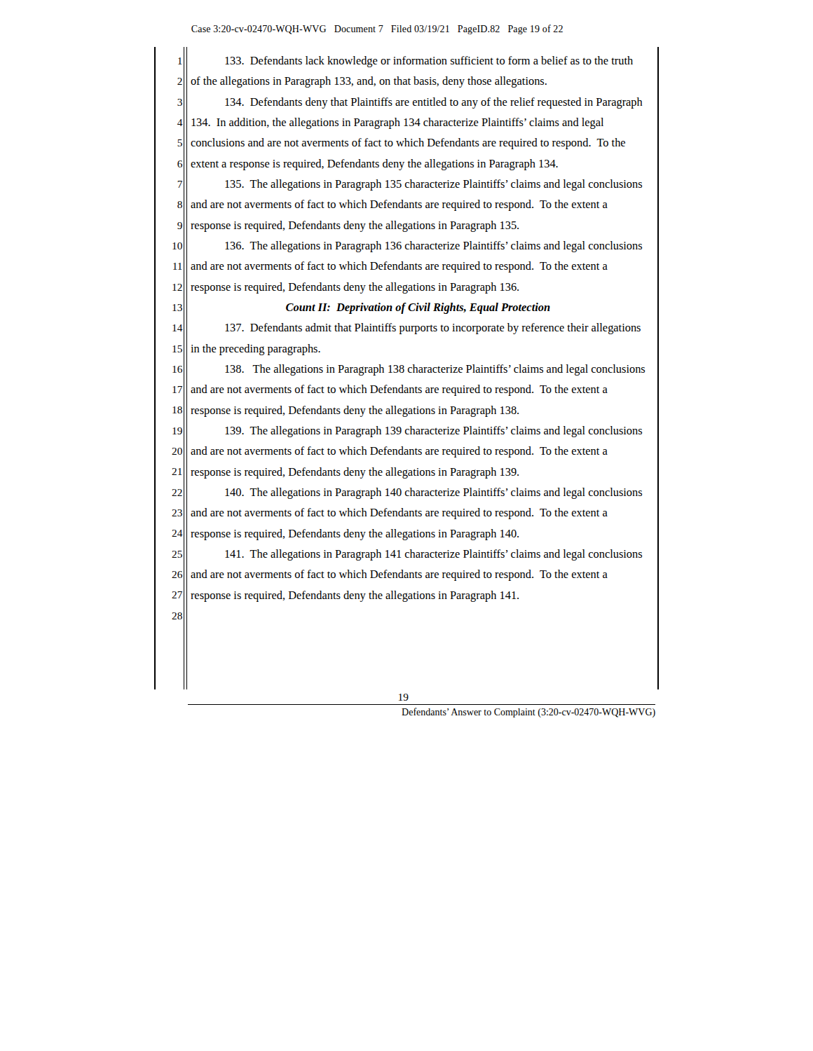Case 3:20-cv-02470-WQH-WVG Document 7 Filed 03/19/21 PageID.82 Page 19 of 22
1
2
3
4
5
6
7
8
9
10
11
12
13
14
15
16
17
18
19
20
21
22
23
24
25
26
27
28
133. Defendants lack knowledge or information sufficient to form a belief as to the truth of the allegations in Paragraph 133, and, on that basis, deny those allegations.
134. Defendants deny that Plaintiffs are entitled to any of the relief requested in Paragraph 134. In addition, the allegations in Paragraph 134 characterize Plaintiffs’ claims and legal conclusions and are not averments of fact to which Defendants are required to respond. To the extent a response is required, Defendants deny the allegations in Paragraph 134.
135. The allegations in Paragraph 135 characterize Plaintiffs’ claims and legal conclusions and are not averments of fact to which Defendants are required to respond. To the extent a response is required, Defendants deny the allegations in Paragraph 135.
136. The allegations in Paragraph 136 characterize Plaintiffs’ claims and legal conclusions and are not averments of fact to which Defendants are required to respond. To the extent a response is required, Defendants deny the allegations in Paragraph 136.
Count II: Deprivation of Civil Rights, Equal Protection
137. Defendants admit that Plaintiffs purports to incorporate by reference their allegations in the preceding paragraphs.
138. The allegations in Paragraph 138 characterize Plaintiffs’ claims and legal conclusions and are not averments of fact to which Defendants are required to respond. To the extent a response is required, Defendants deny the allegations in Paragraph 138.
139. The allegations in Paragraph 139 characterize Plaintiffs’ claims and legal conclusions and are not averments of fact to which Defendants are required to respond. To the extent a response is required, Defendants deny the allegations in Paragraph 139.
140. The allegations in Paragraph 140 characterize Plaintiffs’ claims and legal conclusions and are not averments of fact to which Defendants are required to respond. To the extent a response is required, Defendants deny the allegations in Paragraph 140.
141. The allegations in Paragraph 141 characterize Plaintiffs’ claims and legal conclusions and are not averments of fact to which Defendants are required to respond. To the extent a response is required, Defendants deny the allegations in Paragraph 141.
19
Defendants’ Answer to Complaint (3:20-cv-02470-WQH-WVG)